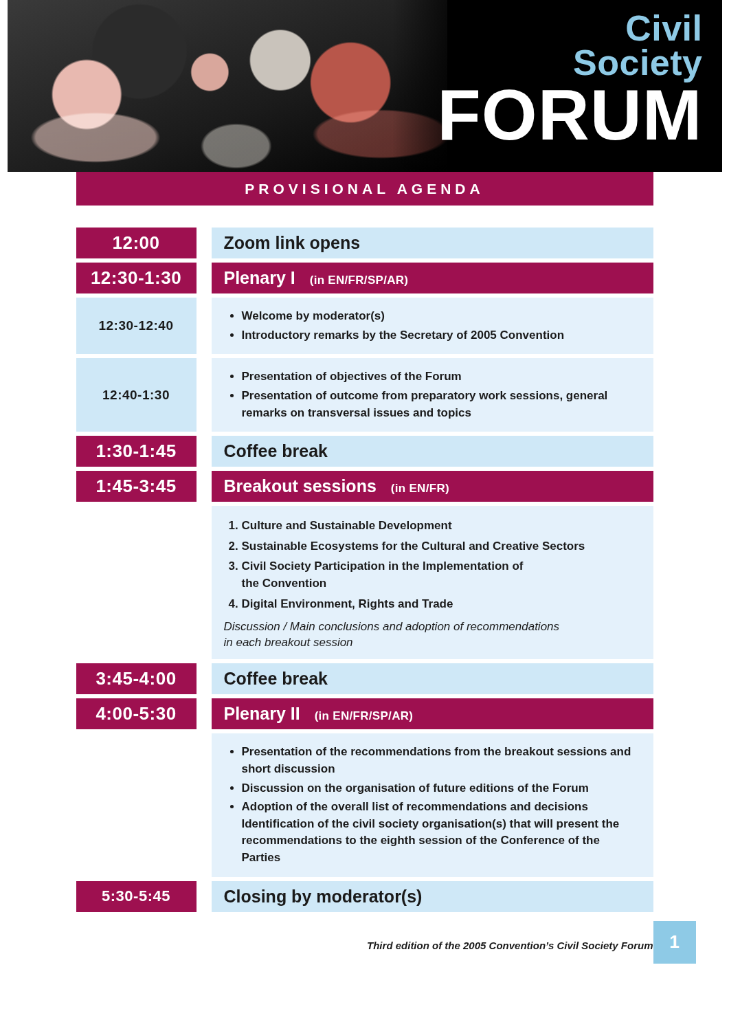Civil Society FORUM
PROVISIONAL AGENDA
| 12:00 | | Zoom link opens |
| 12:30-1:30 | | Plenary I (in EN/FR/SP/AR) |
| 12:30-12:40 | | Welcome by moderator(s) Introductory remarks by the Secretary of 2005 Convention |
| 12:40-1:30 | | Presentation of objectives of the Forum Presentation of outcome from preparatory work sessions, general remarks on transversal issues and topics |
| 1:30-1:45 | | Coffee break |
| 1:45-3:45 | | Breakout sessions (in EN/FR) |
| | | Culture and Sustainable Development Sustainable Ecosystems for the Cultural and Creative Sectors Civil Society Participation in the Implementation of the Convention Digital Environment, Rights and Trade Discussion / Main conclusions and adoption of recommendations in each breakout session |
| 3:45-4:00 | | Coffee break |
| 4:00-5:30 | | Plenary II (in EN/FR/SP/AR) |
| | | Presentation of the recommendations from the breakout sessions and short discussion Discussion on the organisation of future editions of the Forum Adoption of the overall list of recommendations and decisions Identification of the civil society organisation(s) that will present the recommendations to the eighth session of the Conference of the Parties |
| 5:30-5:45 | | Closing by moderator(s) |
Third edition of the 2005 Convention’s Civil Society Forum
1